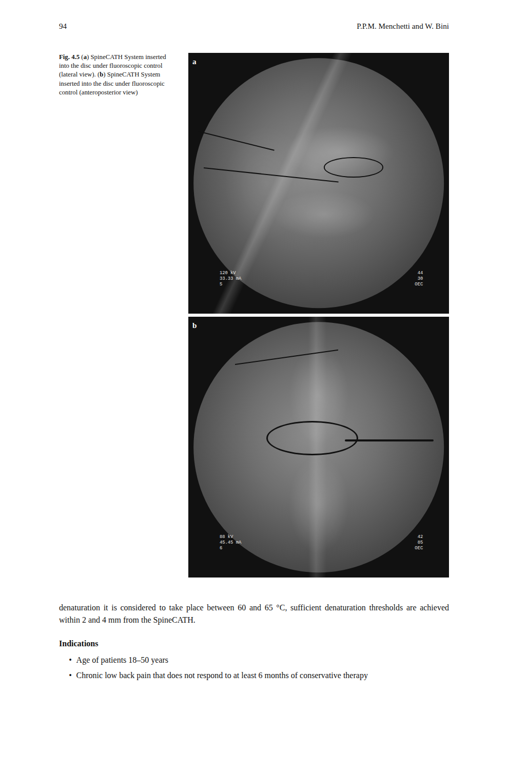94 P.P.M. Menchetti and W. Bini
Fig. 4.5 (a) SpineCATH System inserted into the disc under fluoroscopic control (lateral view). (b) SpineCATH System inserted into the disc under fluoroscopic control (anteroposterior view)
a
120 kV
33.33 mA
5
44
30
OEC
b
88 kV
45.45 mA
6
42
85
OEC
denaturation it is considered to take place between 60 and 65 °C, sufficient denaturation thresholds are achieved within 2 and 4 mm from the SpineCATH.
Indications
Age of patients 18–50 years
Chronic low back pain that does not respond to at least 6 months of conservative therapy